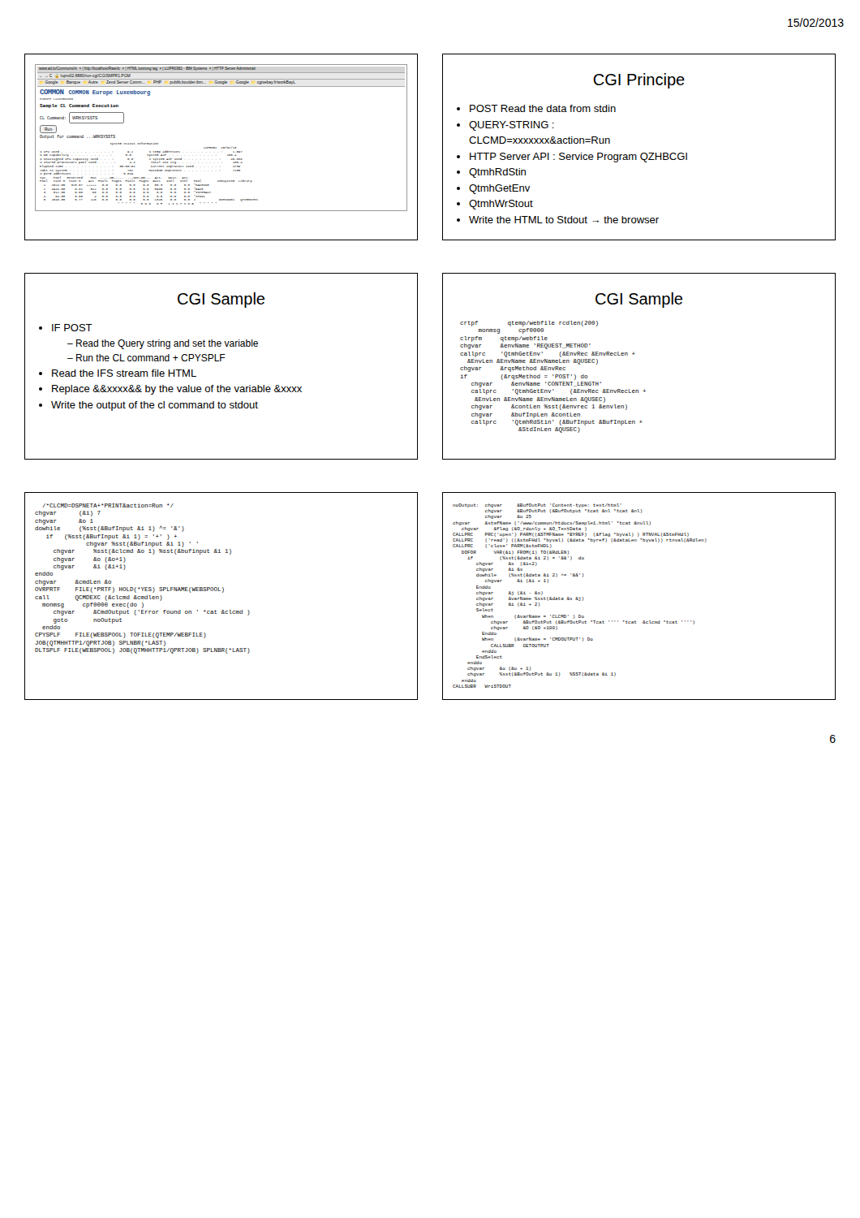15/02/2013
www.ad.lu/Commons/in × | http://localhost/Rate/ic × | HTML tostrong tag × | LUPR0382 - IBM Systems × | HTTP Server Administrati
← → C 🔒 lupro02:8880/run-cgi/CGISMPR1.PGM
📁 Google 📁 Banque 📁 Autre 📁 Zend Server Comm... 📁 PHP 📁 publib.boulder.ibm... 📁 Google 📁 Google 📁 cgisebay.fr/workBayL
COMMON COMMON Europe Luxembourg
EUROPE LUXEMBOURG
Sample CL Command Execution
CL Command:
Run
Output for command ...WRKSYSSTS
                                    System Status Information
                                                                                    LUPRO02  15/02/13
% CPU used . . . . . . . . . . . . . :       9.2        % temp addresses . . . . . . . . . . :     1.097
% DB capability . . . . . . . . . . :       0.0        System ASP . . . . . . . . . . . . :     200.4
% unassigned CPU capacity used . . . :       0.0        % system ASP used . . . . . . . . . :     46.888
% shared processors pool used . . . . :       4.4        Total aux stg . . . . . . . . . . . :     200.4
Elapsed time . . . . . . . . . . . . :   00:00:01        Current unprotect used . . . . . . :      4736
Jobs in system . . . . . . . . . . . :       762        Maximum unprotect . . . . . . . . . :      7205
% perm addresses . . . . . . . . . . :     0.019
Sys    Pool   Reserved    Max  -----DB-----  ---Non-DB---  Act-   Wait-  Act-
Pool   Size M  Size M    Act  Fault  Pages  Fault  Pages  Wait   Inel   Inel   Pool        Subsystem  Library
  1   1024.00   325.07  +++++   0.0    0.0    0.0    0.0   55.3    0.0    0.0  *MACHINE
  2   4944.00     6.81    512   0.0    0.0    0.0    0.0   5985    0.0    0.0  *BASE
  3    512.00     5.00     66   0.0    0.0    0.0    0.0    0.0    0.0    0.0  *INTERACT
  4     64.00     0.00      4   0.0    0.0    0.0    0.0    0.0    0.0    0.0  *SPOOL
  5   2048.00     0.77    226   0.0    0.0    0.0    0.0   1320    0.0    0.0  2            DOMINO01   QTSRMOTES
                                        * * * * *   E N D   O F   L I S T I N G   * * * * *
CGI Principe
POST Read the data from stdin
QUERY-STRING :
CLCMD=xxxxxxx&action=Run
HTTP Server API : Service Program QZHBCGI
QtmhRdStin
QtmhGetEnv
QtmhWrStout
Write the HTML to Stdout → the browser
CGI Sample
IF POST
Read the Query string and set the variable
Run the CL command + CPYSPLF
Read the IFS stream file HTML
Replace &&xxxx&& by the value of the variable &xxxx
Write the output of the cl command to stdout
CGI Sample
  crtpf        qtemp/webfile rcdlen(200)
       monmsg     cpf0000
  clrpfm     qtemp/webfile
  chgvar     &envName 'REQUEST_METHOD'
  callprc    'QtmhGetEnv'    (&EnvRec &EnvRecLen +
    &EnvLen &EnvName &EnvNameLen &QUSEC)
  chgvar     &rqsMethod &EnvRec
  if         (&rqsMethod = 'POST') do
     chgvar     &envName 'CONTENT_LENGTH'
     callprc    'QtmhGetEnv'    (&EnvRec &EnvRecLen +
      &EnvLen &EnvName &EnvNameLen &QUSEC)
     chgvar     &contLen %sst(&envrec 1 &envlen)
     chgvar     &bufInpLen &contLen
     callprc    'QtmhRdStin' (&BufInput &BufInpLen +
                  &StdInLen &QUSEC)
  /*CLCMD=DSPNETA+*PRINT&action=Run */
chgvar      (&i) 7
chgvar      &o 1
dowhile     (%sst(&BufInput &i 1) ^= '&')
   if   (%sst(&BufInput &i 1) = '+' ) +
              chgvar %sst(&Bufinput &i 1) ' '
     chgvar     %sst(&clcmd &o 1) %sst(&bufinput &i 1)
     chgvar     &o (&o+1)
     chgvar     &i (&i+1)
enddo
chgvar     &cmdLen &o
OVRPRTF    FILE(*PRTF) HOLD(*YES) SPLFNAME(WEBSPOOL)
call       QCMDEXC (&clcmd &cmdlen)
  monmsg     cpf0000 exec(do )
     chgvar     &CmdOutput ('Error found on ' *cat &clcmd )
     goto       noOutput
  enddo
CPYSPLF    FILE(WEBSPOOL) TOFILE(QTEMP/WEBFILE)
JOB(QTMHHTTP1/QPRTJOB) SPLNBR(*LAST)
DLTSPLF FILE(WEBSPOOL) JOB(QTMHHTTP1/QPRTJOB) SPLNBR(*LAST)
noOutput:  chgvar     &BufOutPut 'Content-type: text/html'
           chgvar     &BufOutPut (&BufOutput *tcat &nl *tcat &nl)
           chgvar     &o 25
chgvar     &stmfName ('/www/common/htdocs/Sample1.html' *tcat &null)
   chgvar     &flag (&O_rdonly + &O_TextData )
CALLPRC    PRC('open') PARM((&STMFName *BYREF)  (&flag *byval) ) RTNVAL(&StmFHdl)
CALLPRC    ('read') ((&stmFHdl *byval) (&data *byref) (&dataLen *byval)) rtnval(&Rdlen)
CALLPRC    ('close' PARM(&stmFHDL)
   DOFOR      VAR(&i) FROM(1) TO(&RdLEN)
     if         (%sst(&data &i 2) = '&&')  do
        chgvar     &s  (&i+2)
        chgvar     &i &s
        dowhile    (%sst(&data &i 2) ^= '&&')
           chgvar     &i (&i + 1)
        Enddo
        chgvar     &j (&i - &s)
        chgvar     &varName %sst(&data &s &j)
        chgvar     &i (&i + 2)
        Select
          When       (&varName = 'CLCMD' ) Do
             chgvar     &BufOutPut (&BufOutPut *Tcat '''' *tcat  &clcmd *tcat '''')
             chgvar     &O (&O +100)
          Enddo
          When       (&varName = 'CMDOUTPUT') Do
             CALLSUBR   GETOUTPUT
          enddo
        EndSelect
     enddo
     chgvar     &o (&o + 1)
     chgvar     %sst(&BufOutPut &o 1)   %SST(&data &i 1)
   enddo
CALLSUBR   WriSTDOUT
6